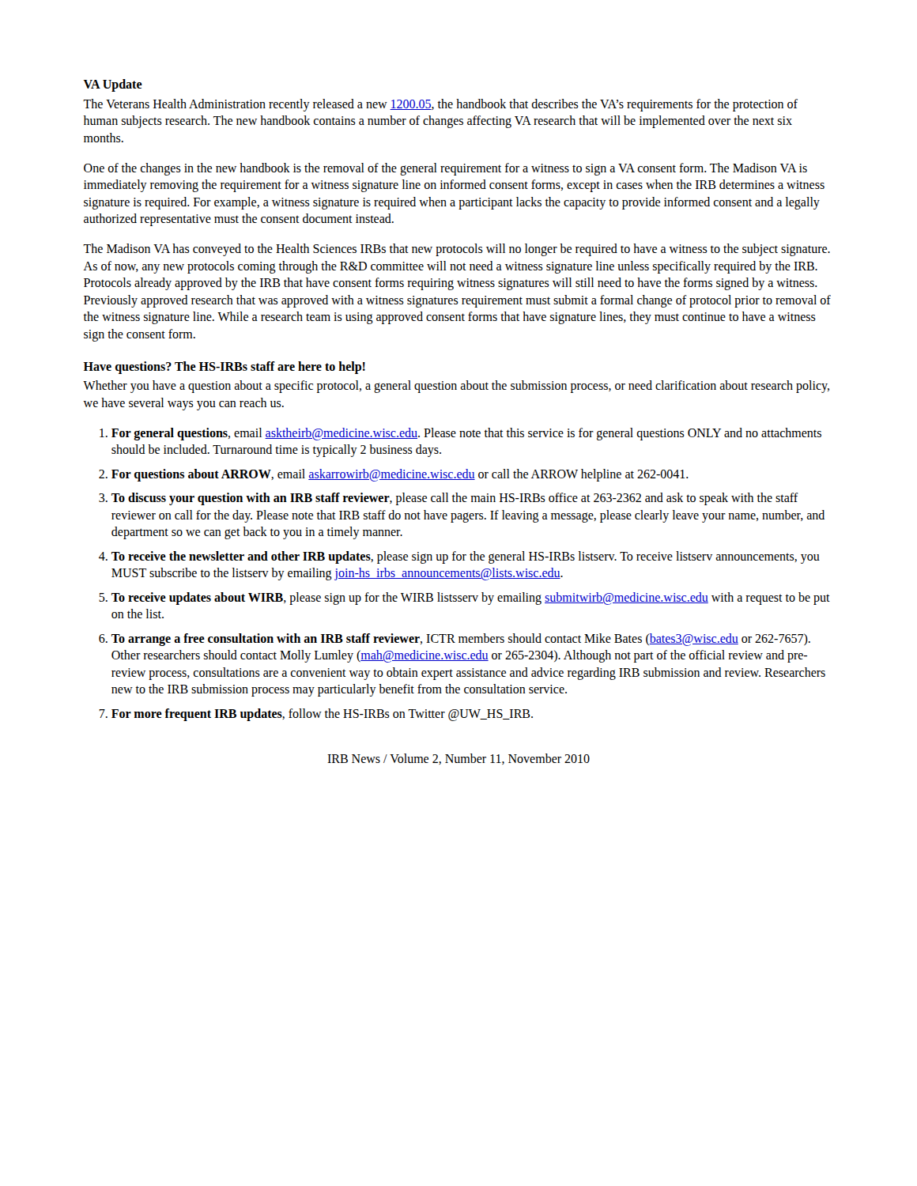VA Update
The Veterans Health Administration recently released a new 1200.05, the handbook that describes the VA’s requirements for the protection of human subjects research. The new handbook contains a number of changes affecting VA research that will be implemented over the next six months.
One of the changes in the new handbook is the removal of the general requirement for a witness to sign a VA consent form. The Madison VA is immediately removing the requirement for a witness signature line on informed consent forms, except in cases when the IRB determines a witness signature is required. For example, a witness signature is required when a participant lacks the capacity to provide informed consent and a legally authorized representative must the consent document instead.
The Madison VA has conveyed to the Health Sciences IRBs that new protocols will no longer be required to have a witness to the subject signature. As of now, any new protocols coming through the R&D committee will not need a witness signature line unless specifically required by the IRB. Protocols already approved by the IRB that have consent forms requiring witness signatures will still need to have the forms signed by a witness. Previously approved research that was approved with a witness signatures requirement must submit a formal change of protocol prior to removal of the witness signature line. While a research team is using approved consent forms that have signature lines, they must continue to have a witness sign the consent form.
Have questions? The HS-IRBs staff are here to help!
Whether you have a question about a specific protocol, a general question about the submission process, or need clarification about research policy, we have several ways you can reach us.
For general questions, email asktheirb@medicine.wisc.edu. Please note that this service is for general questions ONLY and no attachments should be included. Turnaround time is typically 2 business days.
For questions about ARROW, email askarrowirb@medicine.wisc.edu or call the ARROW helpline at 262-0041.
To discuss your question with an IRB staff reviewer, please call the main HS-IRBs office at 263-2362 and ask to speak with the staff reviewer on call for the day. Please note that IRB staff do not have pagers. If leaving a message, please clearly leave your name, number, and department so we can get back to you in a timely manner.
To receive the newsletter and other IRB updates, please sign up for the general HS-IRBs listserv. To receive listserv announcements, you MUST subscribe to the listserv by emailing join-hs_irbs_announcements@lists.wisc.edu.
To receive updates about WIRB, please sign up for the WIRB listsserv by emailing submitwirb@medicine.wisc.edu with a request to be put on the list.
To arrange a free consultation with an IRB staff reviewer, ICTR members should contact Mike Bates (bates3@wisc.edu or 262-7657). Other researchers should contact Molly Lumley (mah@medicine.wisc.edu or 265-2304). Although not part of the official review and pre-review process, consultations are a convenient way to obtain expert assistance and advice regarding IRB submission and review. Researchers new to the IRB submission process may particularly benefit from the consultation service.
For more frequent IRB updates, follow the HS-IRBs on Twitter @UW_HS_IRB.
IRB News / Volume 2, Number 11, November 2010